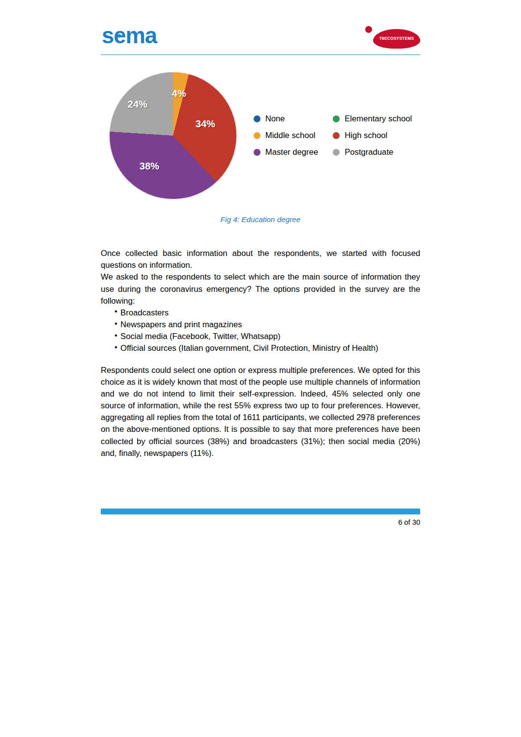sema
T6ECOSYSTEMS
4% 34% 38% 24%
None
Elementary school
Middle school
High school
Master degree
Postgraduate
Fig 4: Education degree
Once collected basic information about the respondents, we started with focused questions on information.
We asked to the respondents to select which are the main source of information they use during the coronavirus emergency? The options provided in the survey are the following:
Broadcasters
Newspapers and print magazines
Social media (Facebook, Twitter, Whatsapp)
Official sources (Italian government, Civil Protection, Ministry of Health)
Respondents could select one option or express multiple preferences. We opted for this choice as it is widely known that most of the people use multiple channels of information and we do not intend to limit their self-expression. Indeed, 45% selected only one source of information, while the rest 55% express two up to four preferences. However, aggregating all replies from the total of 1611 participants, we collected 2978 preferences on the above-mentioned options. It is possible to say that more preferences have been collected by official sources (38%) and broadcasters (31%); then social media (20%) and, finally, newspapers (11%).
6 of 30